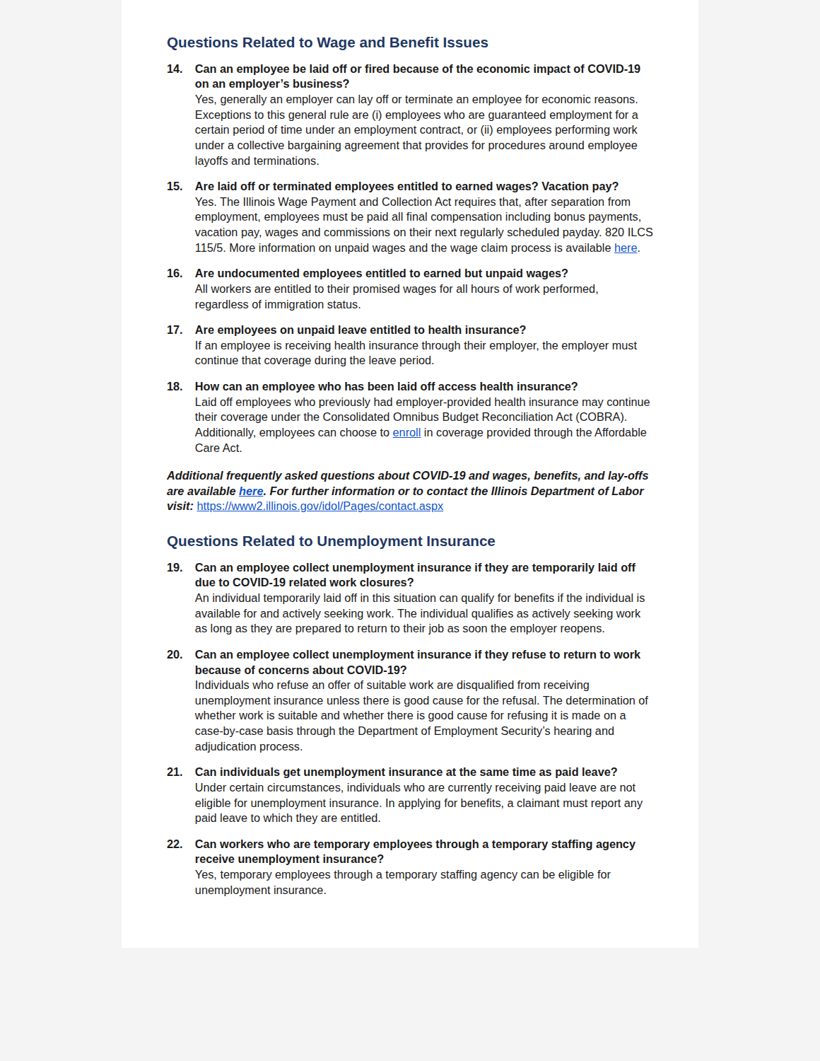Questions Related to Wage and Benefit Issues
14. Can an employee be laid off or fired because of the economic impact of COVID-19 on an employer’s business? Yes, generally an employer can lay off or terminate an employee for economic reasons. Exceptions to this general rule are (i) employees who are guaranteed employment for a certain period of time under an employment contract, or (ii) employees performing work under a collective bargaining agreement that provides for procedures around employee layoffs and terminations.
15. Are laid off or terminated employees entitled to earned wages? Vacation pay? Yes. The Illinois Wage Payment and Collection Act requires that, after separation from employment, employees must be paid all final compensation including bonus payments, vacation pay, wages and commissions on their next regularly scheduled payday. 820 ILCS 115/5. More information on unpaid wages and the wage claim process is available here.
16. Are undocumented employees entitled to earned but unpaid wages? All workers are entitled to their promised wages for all hours of work performed, regardless of immigration status.
17. Are employees on unpaid leave entitled to health insurance? If an employee is receiving health insurance through their employer, the employer must continue that coverage during the leave period.
18. How can an employee who has been laid off access health insurance? Laid off employees who previously had employer-provided health insurance may continue their coverage under the Consolidated Omnibus Budget Reconciliation Act (COBRA). Additionally, employees can choose to enroll in coverage provided through the Affordable Care Act.
Additional frequently asked questions about COVID-19 and wages, benefits, and lay-offs are available here. For further information or to contact the Illinois Department of Labor visit: https://www2.illinois.gov/idol/Pages/contact.aspx
Questions Related to Unemployment Insurance
19. Can an employee collect unemployment insurance if they are temporarily laid off due to COVID-19 related work closures? An individual temporarily laid off in this situation can qualify for benefits if the individual is available for and actively seeking work. The individual qualifies as actively seeking work as long as they are prepared to return to their job as soon the employer reopens.
20. Can an employee collect unemployment insurance if they refuse to return to work because of concerns about COVID-19? Individuals who refuse an offer of suitable work are disqualified from receiving unemployment insurance unless there is good cause for the refusal. The determination of whether work is suitable and whether there is good cause for refusing it is made on a case-by-case basis through the Department of Employment Security’s hearing and adjudication process.
21. Can individuals get unemployment insurance at the same time as paid leave? Under certain circumstances, individuals who are currently receiving paid leave are not eligible for unemployment insurance. In applying for benefits, a claimant must report any paid leave to which they are entitled.
22. Can workers who are temporary employees through a temporary staffing agency receive unemployment insurance? Yes, temporary employees through a temporary staffing agency can be eligible for unemployment insurance.